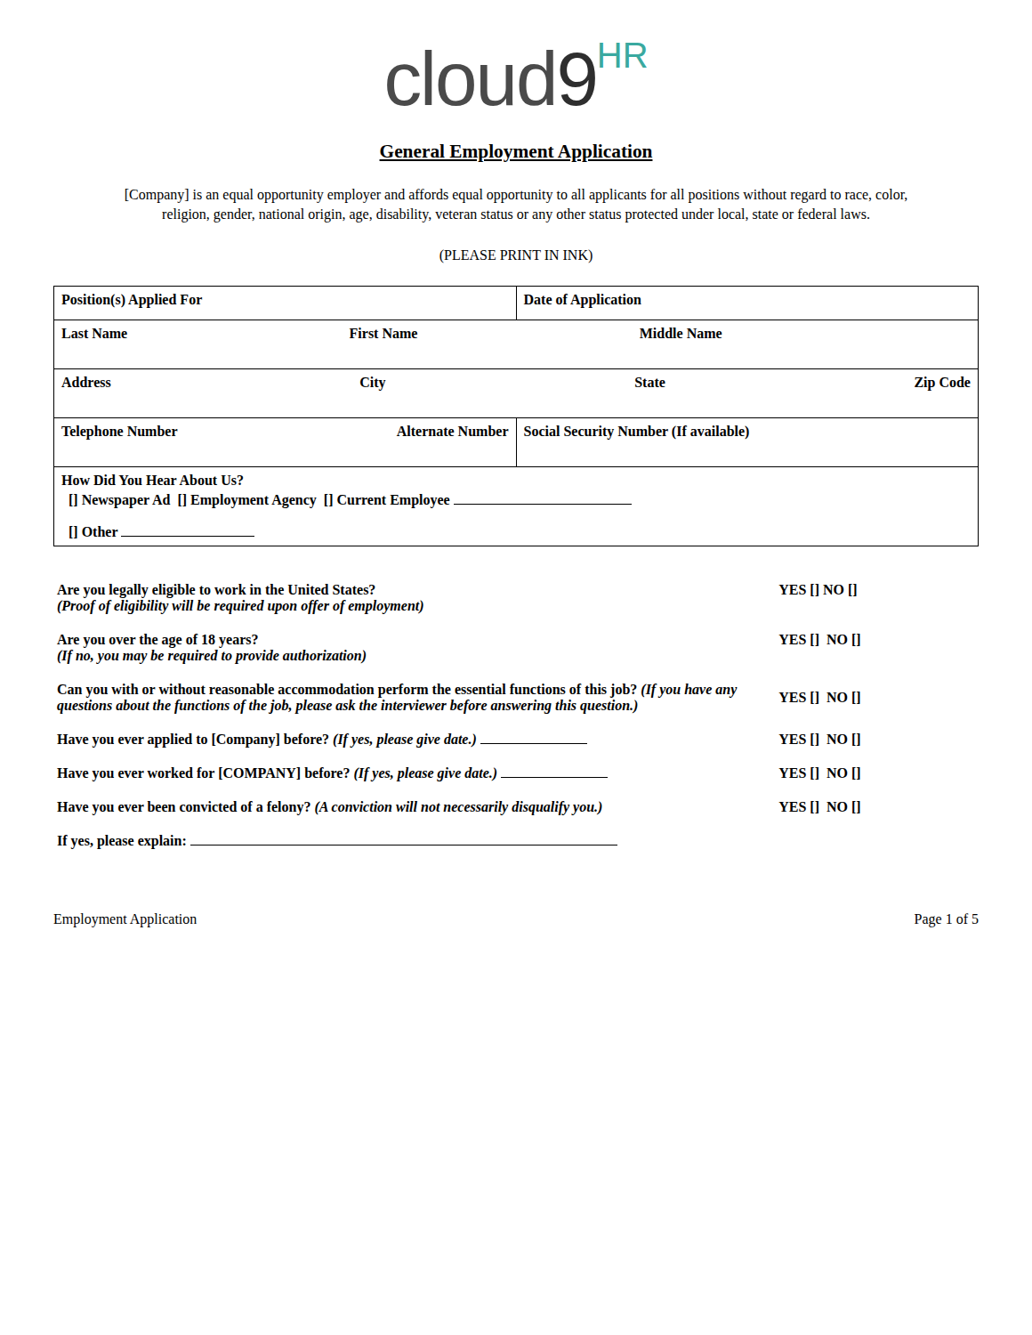cloud9 HR
General Employment Application
[Company] is an equal opportunity employer and affords equal opportunity to all applicants for all positions without regard to race, color, religion, gender, national origin, age, disability, veteran status or any other status protected under local, state or federal laws.
(PLEASE PRINT IN INK)
| Position(s) Applied For | Date of Application |
| Last Name First Name Middle Name |
| Address City State Zip Code |
| Telephone Number Alternate Number | Social Security Number (If available) |
| How Did You Hear About Us? [] Newspaper Ad [] Employment Agency [] Current Employee [] Other |
| Are you legally eligible to work in the United States? (Proof of eligibility will be required upon offer of employment) | YES [] NO [] |
| Are you over the age of 18 years? (If no, you may be required to provide authorization) | YES [] NO [] |
| Can you with or without reasonable accommodation perform the essential functions of this job? (If you have any questions about the functions of the job, please ask the interviewer before answering this question.) | YES [] NO [] |
| Have you ever applied to [Company] before? (If yes, please give date.) | YES [] NO [] |
| Have you ever worked for [COMPANY] before? (If yes, please give date.) | YES [] NO [] |
| Have you ever been convicted of a felony? (A conviction will not necessarily disqualify you.) | YES [] NO [] |
| If yes, please explain: |
Employment Application Page 1 of 5